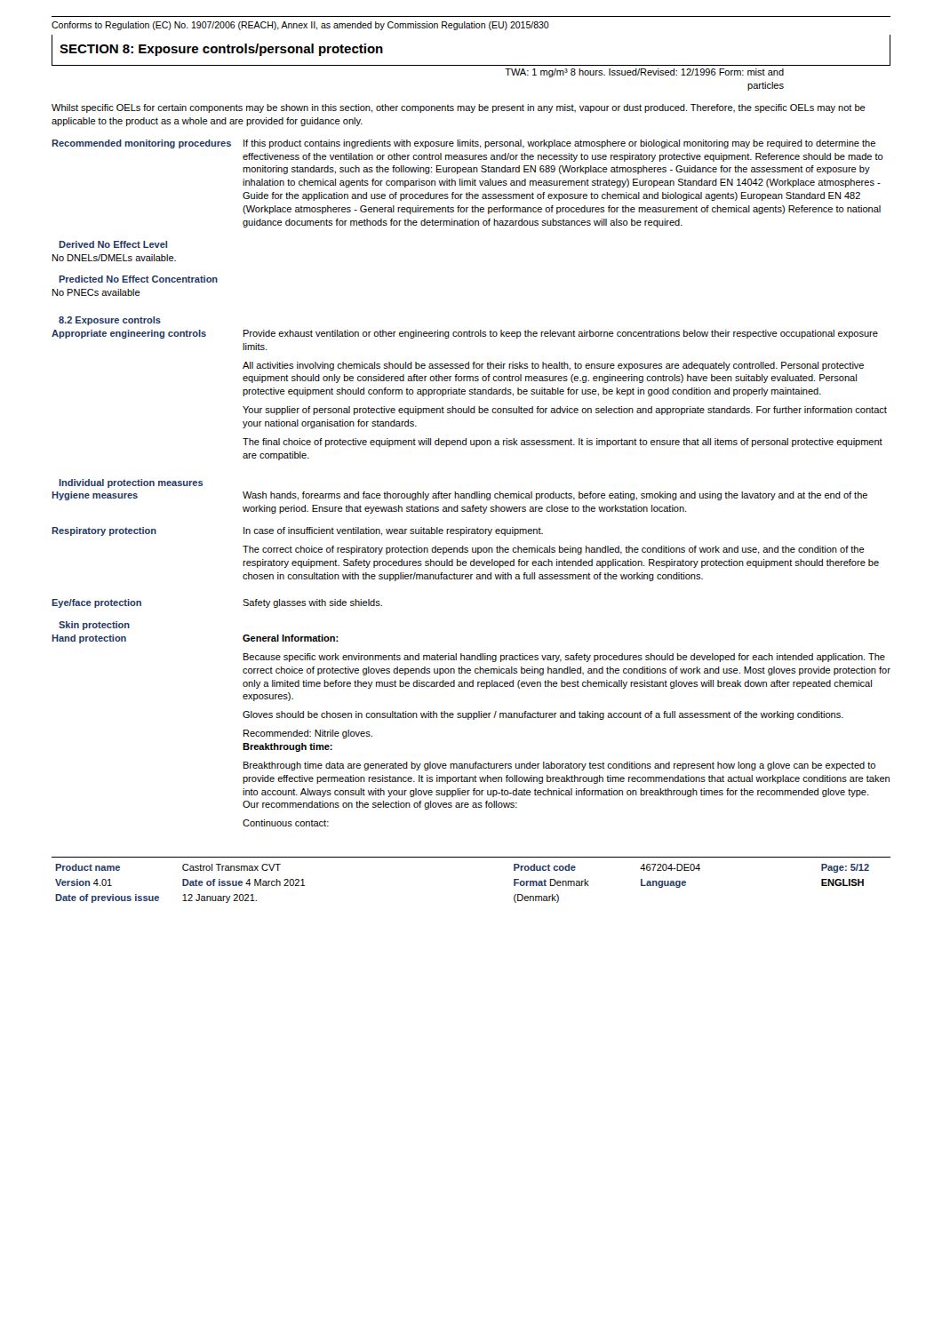Conforms to Regulation (EC) No. 1907/2006 (REACH), Annex II, as amended by Commission Regulation (EU) 2015/830
SECTION 8: Exposure controls/personal protection
| | TWA: 1 mg/m³ 8 hours. Issued/Revised: 12/1996 Form: mist and particles |
| Whilst specific OELs for certain components may be shown in this section, other components may be present in any mist, vapour or dust produced. Therefore, the specific OELs may not be applicable to the product as a whole and are provided for guidance only. |
| Recommended monitoring procedures | If this product contains ingredients with exposure limits, personal, workplace atmosphere or biological monitoring may be required to determine the effectiveness of the ventilation or other control measures and/or the necessity to use respiratory protective equipment. Reference should be made to monitoring standards, such as the following: European Standard EN 689 (Workplace atmospheres - Guidance for the assessment of exposure by inhalation to chemical agents for comparison with limit values and measurement strategy) European Standard EN 14042 (Workplace atmospheres - Guide for the application and use of procedures for the assessment of exposure to chemical and biological agents) European Standard EN 482 (Workplace atmospheres - General requirements for the performance of procedures for the measurement of chemical agents) Reference to national guidance documents for methods for the determination of hazardous substances will also be required. |
| Derived No Effect Level |
| No DNELs/DMELs available. |
| Predicted No Effect Concentration |
| No PNECs available |
| 8.2 Exposure controls |
| Appropriate engineering controls | Provide exhaust ventilation or other engineering controls to keep the relevant airborne concentrations below their respective occupational exposure limits. All activities involving chemicals should be assessed for their risks to health, to ensure exposures are adequately controlled. Personal protective equipment should only be considered after other forms of control measures (e.g. engineering controls) have been suitably evaluated. Personal protective equipment should conform to appropriate standards, be suitable for use, be kept in good condition and properly maintained. Your supplier of personal protective equipment should be consulted for advice on selection and appropriate standards. For further information contact your national organisation for standards. The final choice of protective equipment will depend upon a risk assessment. It is important to ensure that all items of personal protective equipment are compatible. |
| Individual protection measures |
| Hygiene measures | Wash hands, forearms and face thoroughly after handling chemical products, before eating, smoking and using the lavatory and at the end of the working period. Ensure that eyewash stations and safety showers are close to the workstation location. |
| Respiratory protection | In case of insufficient ventilation, wear suitable respiratory equipment. The correct choice of respiratory protection depends upon the chemicals being handled, the conditions of work and use, and the condition of the respiratory equipment. Safety procedures should be developed for each intended application. Respiratory protection equipment should therefore be chosen in consultation with the supplier/manufacturer and with a full assessment of the working conditions. |
| Eye/face protection | Safety glasses with side shields. |
| Skin protection |
| Hand protection | General Information: Because specific work environments and material handling practices vary, safety procedures should be developed for each intended application. The correct choice of protective gloves depends upon the chemicals being handled, and the conditions of work and use. Most gloves provide protection for only a limited time before they must be discarded and replaced (even the best chemically resistant gloves will break down after repeated chemical exposures). Gloves should be chosen in consultation with the supplier / manufacturer and taking account of a full assessment of the working conditions. Recommended: Nitrile gloves. Breakthrough time: Breakthrough time data are generated by glove manufacturers under laboratory test conditions and represent how long a glove can be expected to provide effective permeation resistance. It is important when following breakthrough time recommendations that actual workplace conditions are taken into account. Always consult with your glove supplier for up-to-date technical information on breakthrough times for the recommended glove type. Our recommendations on the selection of gloves are as follows: Continuous contact: |
| Product name | Castrol Transmax CVT | Product code | 467204-DE04 | Page: 5/12 |
| Version 4.01 | Date of issue 4 March 2021 | Format Denmark | Language | ENGLISH |
| Date of previous issue | 12 January 2021. | (Denmark) | | |